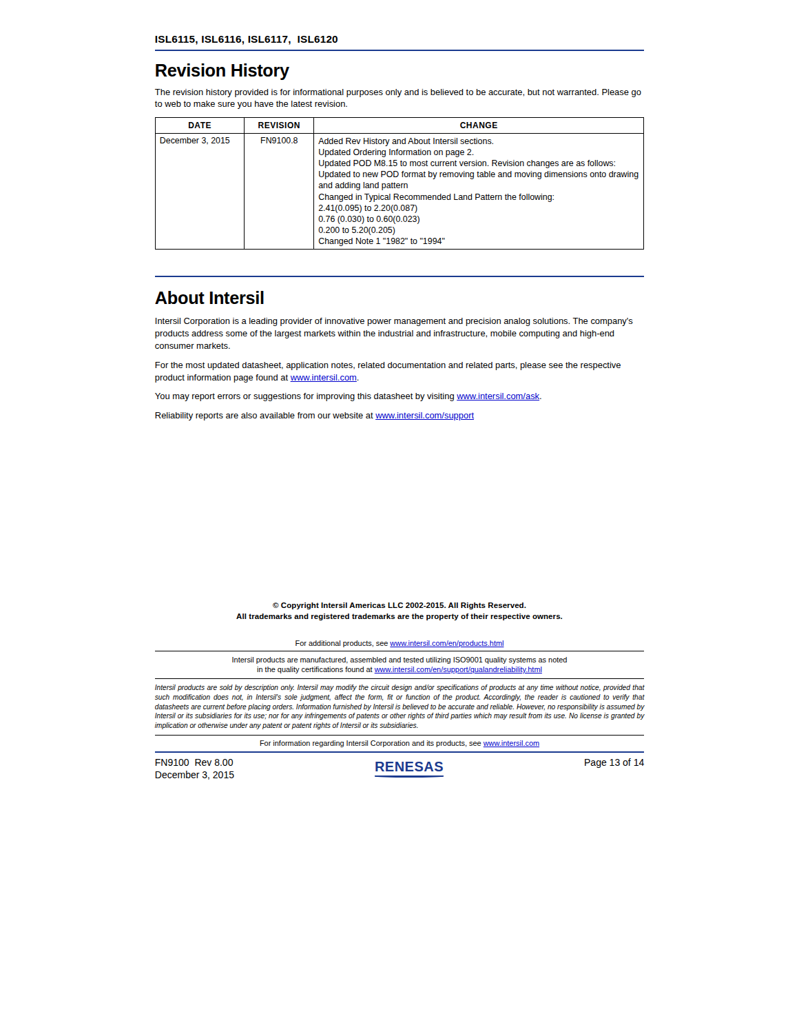ISL6115, ISL6116, ISL6117, ISL6120
Revision History
The revision history provided is for informational purposes only and is believed to be accurate, but not warranted. Please go to web to make sure you have the latest revision.
| DATE | REVISION | CHANGE |
| --- | --- | --- |
| December 3, 2015 | FN9100.8 | Added Rev History and About Intersil sections. Updated Ordering Information on page 2. Updated POD M8.15 to most current version. Revision changes are as follows: Updated to new POD format by removing table and moving dimensions onto drawing and adding land pattern Changed in Typical Recommended Land Pattern the following: 2.41(0.095) to 2.20(0.087) 0.76 (0.030) to 0.60(0.023) 0.200 to 5.20(0.205) Changed Note 1 "1982" to "1994" |
About Intersil
Intersil Corporation is a leading provider of innovative power management and precision analog solutions. The company's products address some of the largest markets within the industrial and infrastructure, mobile computing and high-end consumer markets.
For the most updated datasheet, application notes, related documentation and related parts, please see the respective product information page found at www.intersil.com.
You may report errors or suggestions for improving this datasheet by visiting www.intersil.com/ask.
Reliability reports are also available from our website at www.intersil.com/support
© Copyright Intersil Americas LLC 2002-2015. All Rights Reserved.
All trademarks and registered trademarks are the property of their respective owners.
For additional products, see www.intersil.com/en/products.html
Intersil products are manufactured, assembled and tested utilizing ISO9001 quality systems as noted
in the quality certifications found at www.intersil.com/en/support/qualandreliability.html
Intersil products are sold by description only. Intersil may modify the circuit design and/or specifications of products at any time without notice, provided that such modification does not, in Intersil's sole judgment, affect the form, fit or function of the product. Accordingly, the reader is cautioned to verify that datasheets are current before placing orders. Information furnished by Intersil is believed to be accurate and reliable. However, no responsibility is assumed by Intersil or its subsidiaries for its use; nor for any infringements of patents or other rights of third parties which may result from its use. No license is granted by implication or otherwise under any patent or patent rights of Intersil or its subsidiaries.
For information regarding Intersil Corporation and its products, see www.intersil.com
FN9100 Rev 8.00
December 3, 2015
RENESAS
Page 13 of 14